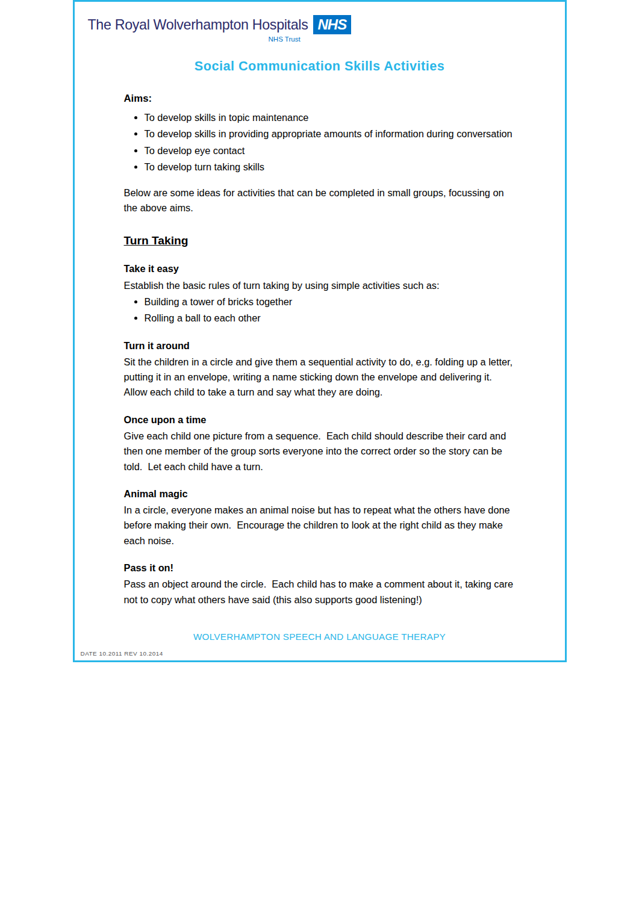The Royal Wolverhampton Hospitals NHS NHS Trust
Social Communication Skills Activities
Aims:
To develop skills in topic maintenance
To develop skills in providing appropriate amounts of information during conversation
To develop eye contact
To develop turn taking skills
Below are some ideas for activities that can be completed in small groups, focussing on the above aims.
Turn Taking
Take it easy
Establish the basic rules of turn taking by using simple activities such as:
Building a tower of bricks together
Rolling a ball to each other
Turn it around
Sit the children in a circle and give them a sequential activity to do, e.g. folding up a letter, putting it in an envelope, writing a name sticking down the envelope and delivering it. Allow each child to take a turn and say what they are doing.
Once upon a time
Give each child one picture from a sequence. Each child should describe their card and then one member of the group sorts everyone into the correct order so the story can be told. Let each child have a turn.
Animal magic
In a circle, everyone makes an animal noise but has to repeat what the others have done before making their own. Encourage the children to look at the right child as they make each noise.
Pass it on!
Pass an object around the circle. Each child has to make a comment about it, taking care not to copy what others have said (this also supports good listening!)
WOLVERHAMPTON SPEECH AND LANGUAGE THERAPY
DATE 10.2011 REV 10.2014